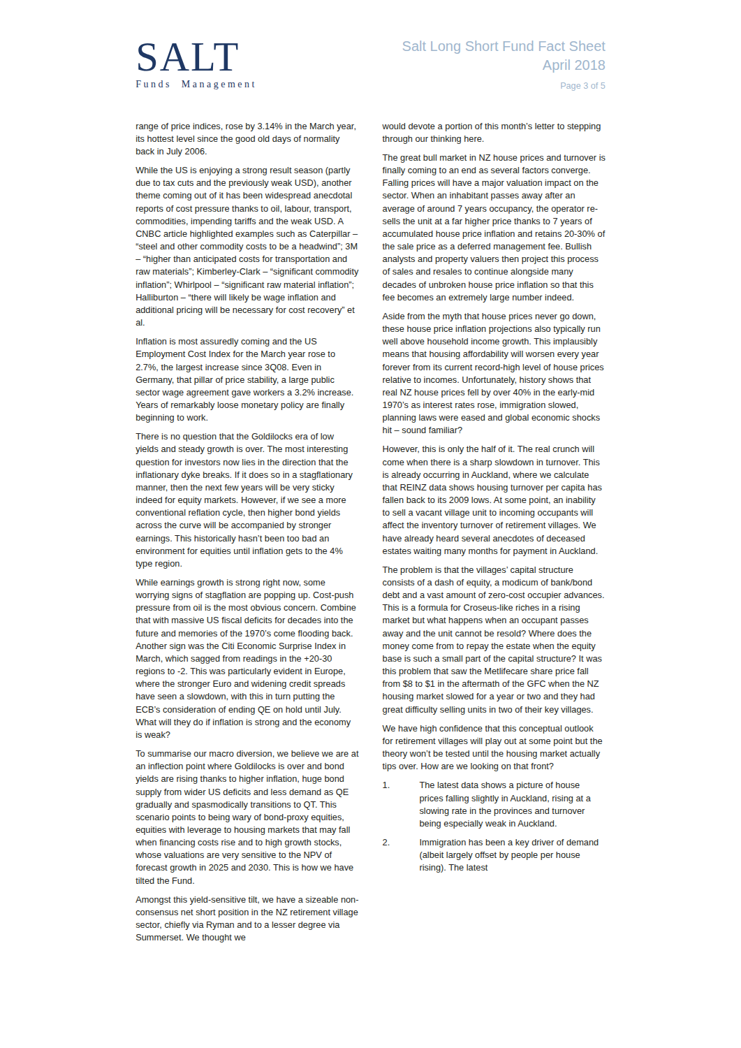SALT
Funds Management
Salt Long Short Fund Fact Sheet
April 2018
Page 3 of 5
range of price indices, rose by 3.14% in the March year, its hottest level since the good old days of normality back in July 2006.
While the US is enjoying a strong result season (partly due to tax cuts and the previously weak USD), another theme coming out of it has been widespread anecdotal reports of cost pressure thanks to oil, labour, transport, commodities, impending tariffs and the weak USD. A CNBC article highlighted examples such as Caterpillar – “steel and other commodity costs to be a headwind”; 3M – “higher than anticipated costs for transportation and raw materials”; Kimberley-Clark – “significant commodity inflation”; Whirlpool – “significant raw material inflation”; Halliburton – “there will likely be wage inflation and additional pricing will be necessary for cost recovery” et al.
Inflation is most assuredly coming and the US Employment Cost Index for the March year rose to 2.7%, the largest increase since 3Q08. Even in Germany, that pillar of price stability, a large public sector wage agreement gave workers a 3.2% increase. Years of remarkably loose monetary policy are finally beginning to work.
There is no question that the Goldilocks era of low yields and steady growth is over. The most interesting question for investors now lies in the direction that the inflationary dyke breaks. If it does so in a stagflationary manner, then the next few years will be very sticky indeed for equity markets. However, if we see a more conventional reflation cycle, then higher bond yields across the curve will be accompanied by stronger earnings. This historically hasn’t been too bad an environment for equities until inflation gets to the 4% type region.
While earnings growth is strong right now, some worrying signs of stagflation are popping up. Cost-push pressure from oil is the most obvious concern. Combine that with massive US fiscal deficits for decades into the future and memories of the 1970’s come flooding back. Another sign was the Citi Economic Surprise Index in March, which sagged from readings in the +20-30 regions to -2. This was particularly evident in Europe, where the stronger Euro and widening credit spreads have seen a slowdown, with this in turn putting the ECB’s consideration of ending QE on hold until July. What will they do if inflation is strong and the economy is weak?
To summarise our macro diversion, we believe we are at an inflection point where Goldilocks is over and bond yields are rising thanks to higher inflation, huge bond supply from wider US deficits and less demand as QE gradually and spasmodically transitions to QT. This scenario points to being wary of bond-proxy equities, equities with leverage to housing markets that may fall when financing costs rise and to high growth stocks, whose valuations are very sensitive to the NPV of forecast growth in 2025 and 2030. This is how we have tilted the Fund.
Amongst this yield-sensitive tilt, we have a sizeable non-consensus net short position in the NZ retirement village sector, chiefly via Ryman and to a lesser degree via Summerset. We thought we
would devote a portion of this month’s letter to stepping through our thinking here.
The great bull market in NZ house prices and turnover is finally coming to an end as several factors converge. Falling prices will have a major valuation impact on the sector. When an inhabitant passes away after an average of around 7 years occupancy, the operator re-sells the unit at a far higher price thanks to 7 years of accumulated house price inflation and retains 20-30% of the sale price as a deferred management fee. Bullish analysts and property valuers then project this process of sales and resales to continue alongside many decades of unbroken house price inflation so that this fee becomes an extremely large number indeed.
Aside from the myth that house prices never go down, these house price inflation projections also typically run well above household income growth. This implausibly means that housing affordability will worsen every year forever from its current record-high level of house prices relative to incomes. Unfortunately, history shows that real NZ house prices fell by over 40% in the early-mid 1970’s as interest rates rose, immigration slowed, planning laws were eased and global economic shocks hit – sound familiar?
However, this is only the half of it. The real crunch will come when there is a sharp slowdown in turnover. This is already occurring in Auckland, where we calculate that REINZ data shows housing turnover per capita has fallen back to its 2009 lows. At some point, an inability to sell a vacant village unit to incoming occupants will affect the inventory turnover of retirement villages. We have already heard several anecdotes of deceased estates waiting many months for payment in Auckland.
The problem is that the villages’ capital structure consists of a dash of equity, a modicum of bank/bond debt and a vast amount of zero-cost occupier advances. This is a formula for Croseus-like riches in a rising market but what happens when an occupant passes away and the unit cannot be resold? Where does the money come from to repay the estate when the equity base is such a small part of the capital structure? It was this problem that saw the Metlifecare share price fall from $8 to $1 in the aftermath of the GFC when the NZ housing market slowed for a year or two and they had great difficulty selling units in two of their key villages.
We have high confidence that this conceptual outlook for retirement villages will play out at some point but the theory won’t be tested until the housing market actually tips over. How are we looking on that front?
1. The latest data shows a picture of house prices falling slightly in Auckland, rising at a slowing rate in the provinces and turnover being especially weak in Auckland.
2. Immigration has been a key driver of demand (albeit largely offset by people per house rising). The latest